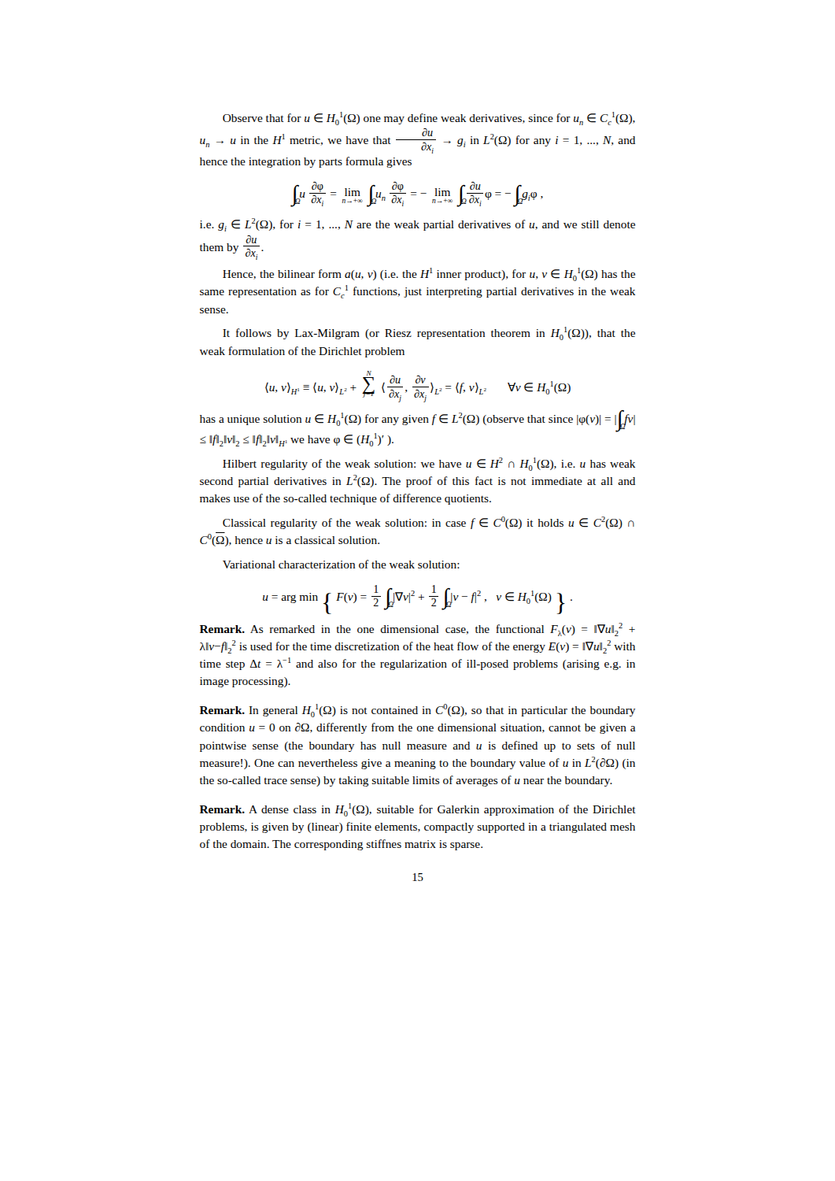Observe that for u ∈ H01(Ω) one may define weak derivatives, since for un ∈ Cc1(Ω), un → u in the H1 metric, we have that ∂u∂xi → gi in L2(Ω) for any i = 1, ..., N, and hence the integration by parts formula gives
∫Ω u ∂φ∂xi = lim n→+∞ ∫Ω un ∂φ∂xi = − lim n→+∞ ∫Ω∂u∂xiφ = − ∫Ω giφ ,
i.e. gi ∈ L2(Ω), for i = 1, ..., N are the weak partial derivatives of u, and we still denote them by ∂u∂xi.
Hence, the bilinear form a(u, v) (i.e. the H1 inner product), for u, v ∈ H01(Ω) has the same representation as for Cc1 functions, just interpreting partial derivatives in the weak sense.
It follows by Lax-Milgram (or Riesz representation theorem in H01(Ω)), that the weak formulation of the Dirichlet problem
⟨u, v⟩H1 ≡ ⟨u, v⟩L2 + N∑j=1 ⟨∂u∂xj, ∂v∂xj⟩L2 = ⟨f, v⟩L2 ∀v ∈ H01(Ω)
has a unique solution u ∈ H01(Ω) for any given f ∈ L2(Ω) (observe that since |φ(v)| = |∫Ω fv| ≤ ‖f‖2‖v‖2 ≤ ‖f‖2‖v‖H1 we have φ ∈ (H01)′ ).
Hilbert regularity of the weak solution: we have u ∈ H2 ∩ H01(Ω), i.e. u has weak second partial derivatives in L2(Ω). The proof of this fact is not immediate at all and makes use of the so-called technique of difference quotients.
Classical regularity of the weak solution: in case f ∈ C0(Ω) it holds u ∈ C2(Ω) ∩ C0(Ω), hence u is a classical solution.
Variational characterization of the weak solution:
u = arg min { F(v) = 12 ∫Ω|∇v|2 + 12 ∫Ω|v − f|2 , v ∈ H01(Ω) } .
Remark. As remarked in the one dimensional case, the functional Fλ(v) = ‖∇u‖22 + λ‖v−f‖22 is used for the time discretization of the heat flow of the energy E(v) = ‖∇u‖22 with time step Δt = λ−1 and also for the regularization of ill-posed problems (arising e.g. in image processing).
Remark. In general H01(Ω) is not contained in C0(Ω), so that in particular the boundary condition u = 0 on ∂Ω, differently from the one dimensional situation, cannot be given a pointwise sense (the boundary has null measure and u is defined up to sets of null measure!). One can nevertheless give a meaning to the boundary value of u in L2(∂Ω) (in the so-called trace sense) by taking suitable limits of averages of u near the boundary.
Remark. A dense class in H01(Ω), suitable for Galerkin approximation of the Dirichlet problems, is given by (linear) finite elements, compactly supported in a triangulated mesh of the domain. The corresponding stiffnes matrix is sparse.
15